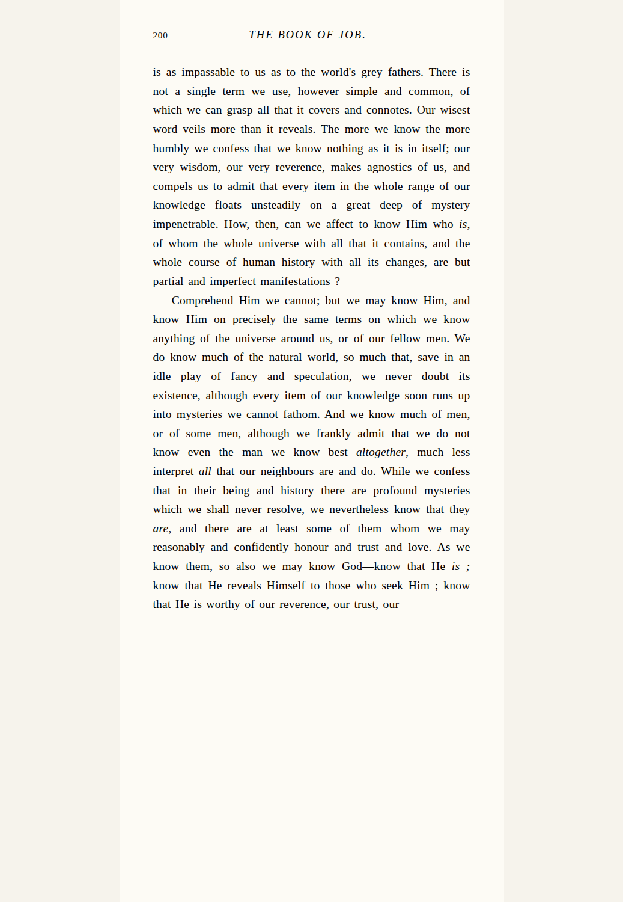200 THE BOOK OF JOB.
is as impassable to us as to the world's grey fathers. There is not a single term we use, however simple and common, of which we can grasp all that it covers and connotes. Our wisest word veils more than it reveals. The more we know the more humbly we confess that we know nothing as it is in itself; our very wisdom, our very reverence, makes agnostics of us, and compels us to admit that every item in the whole range of our knowledge floats unsteadily on a great deep of mystery impenetrable. How, then, can we affect to know Him who is, of whom the whole universe with all that it contains, and the whole course of human history with all its changes, are but partial and imperfect manifestations ?
Comprehend Him we cannot; but we may know Him, and know Him on precisely the same terms on which we know anything of the universe around us, or of our fellow men. We do know much of the natural world, so much that, save in an idle play of fancy and speculation, we never doubt its existence, although every item of our knowledge soon runs up into mysteries we cannot fathom. And we know much of men, or of some men, although we frankly admit that we do not know even the man we know best altogether, much less interpret all that our neighbours are and do. While we confess that in their being and history there are profound mysteries which we shall never resolve, we nevertheless know that they are, and there are at least some of them whom we may reasonably and confidently honour and trust and love. As we know them, so also we may know God—know that He is ; know that He reveals Himself to those who seek Him ; know that He is worthy of our reverence, our trust, our